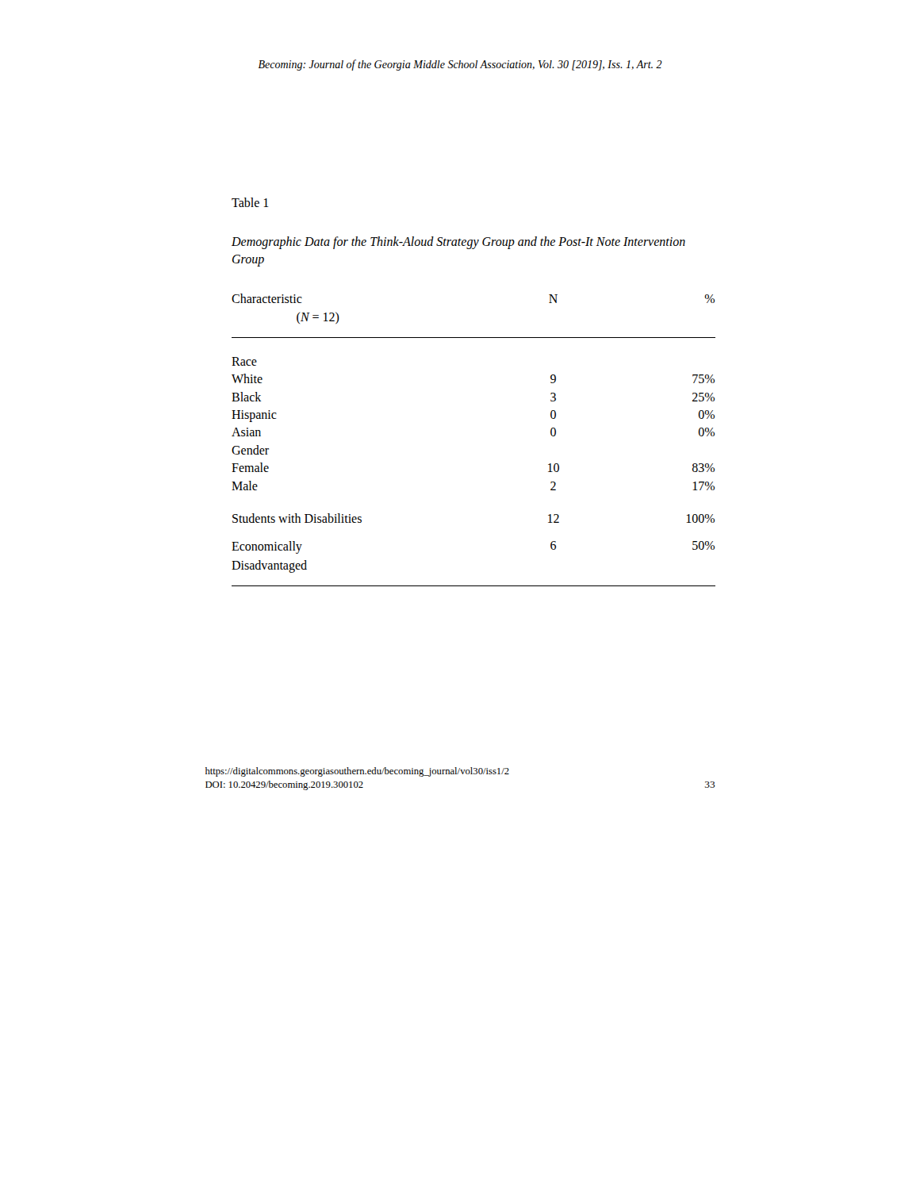Becoming: Journal of the Georgia Middle School Association, Vol. 30 [2019], Iss. 1, Art. 2
Table 1
Demographic Data for the Think-Aloud Strategy Group and the Post-It Note Intervention Group
| Characteristic ( N = 12) | N | % |
| --- | --- | --- |
| Race | | |
| White | 9 | 75% |
| Black | 3 | 25% |
| Hispanic | 0 | 0% |
| Asian | 0 | 0% |
| Gender | | |
| Female | 10 | 83% |
| Male | 2 | 17% |
| Students with Disabilities | 12 | 100% |
| Economically Disadvantaged | 6 | 50% |
https://digitalcommons.georgiasouthern.edu/becoming_journal/vol30/iss1/2
DOI: 10.20429/becoming.2019.300102
33